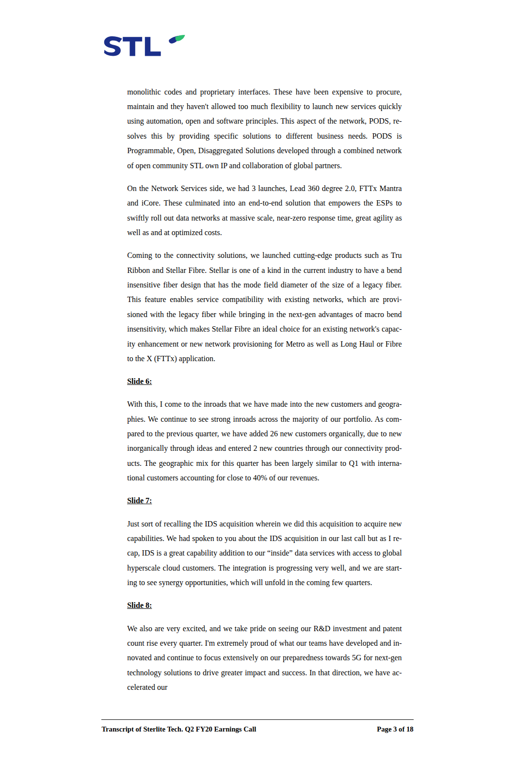monolithic codes and proprietary interfaces. These have been expensive to procure, maintain and they haven't allowed too much flexibility to launch new services quickly using automation, open and software principles. This aspect of the network, PODS, resolves this by providing specific solutions to different business needs. PODS is Programmable, Open, Disaggregated Solutions developed through a combined network of open community STL own IP and collaboration of global partners.
On the Network Services side, we had 3 launches, Lead 360 degree 2.0, FTTx Mantra and iCore. These culminated into an end-to-end solution that empowers the ESPs to swiftly roll out data networks at massive scale, near-zero response time, great agility as well as and at optimized costs.
Coming to the connectivity solutions, we launched cutting-edge products such as Tru Ribbon and Stellar Fibre. Stellar is one of a kind in the current industry to have a bend insensitive fiber design that has the mode field diameter of the size of a legacy fiber. This feature enables service compatibility with existing networks, which are provisioned with the legacy fiber while bringing in the next-gen advantages of macro bend insensitivity, which makes Stellar Fibre an ideal choice for an existing network's capacity enhancement or new network provisioning for Metro as well as Long Haul or Fibre to the X (FTTx) application.
Slide 6:
With this, I come to the inroads that we have made into the new customers and geographies. We continue to see strong inroads across the majority of our portfolio. As compared to the previous quarter, we have added 26 new customers organically, due to new inorganically through ideas and entered 2 new countries through our connectivity products. The geographic mix for this quarter has been largely similar to Q1 with international customers accounting for close to 40% of our revenues.
Slide 7:
Just sort of recalling the IDS acquisition wherein we did this acquisition to acquire new capabilities. We had spoken to you about the IDS acquisition in our last call but as I recap, IDS is a great capability addition to our “inside” data services with access to global hyperscale cloud customers. The integration is progressing very well, and we are starting to see synergy opportunities, which will unfold in the coming few quarters.
Slide 8:
We also are very excited, and we take pride on seeing our R&D investment and patent count rise every quarter. I'm extremely proud of what our teams have developed and innovated and continue to focus extensively on our preparedness towards 5G for next-gen technology solutions to drive greater impact and success. In that direction, we have accelerated our
Transcript of Sterlite Tech. Q2 FY20 Earnings Call
Page 3 of 18